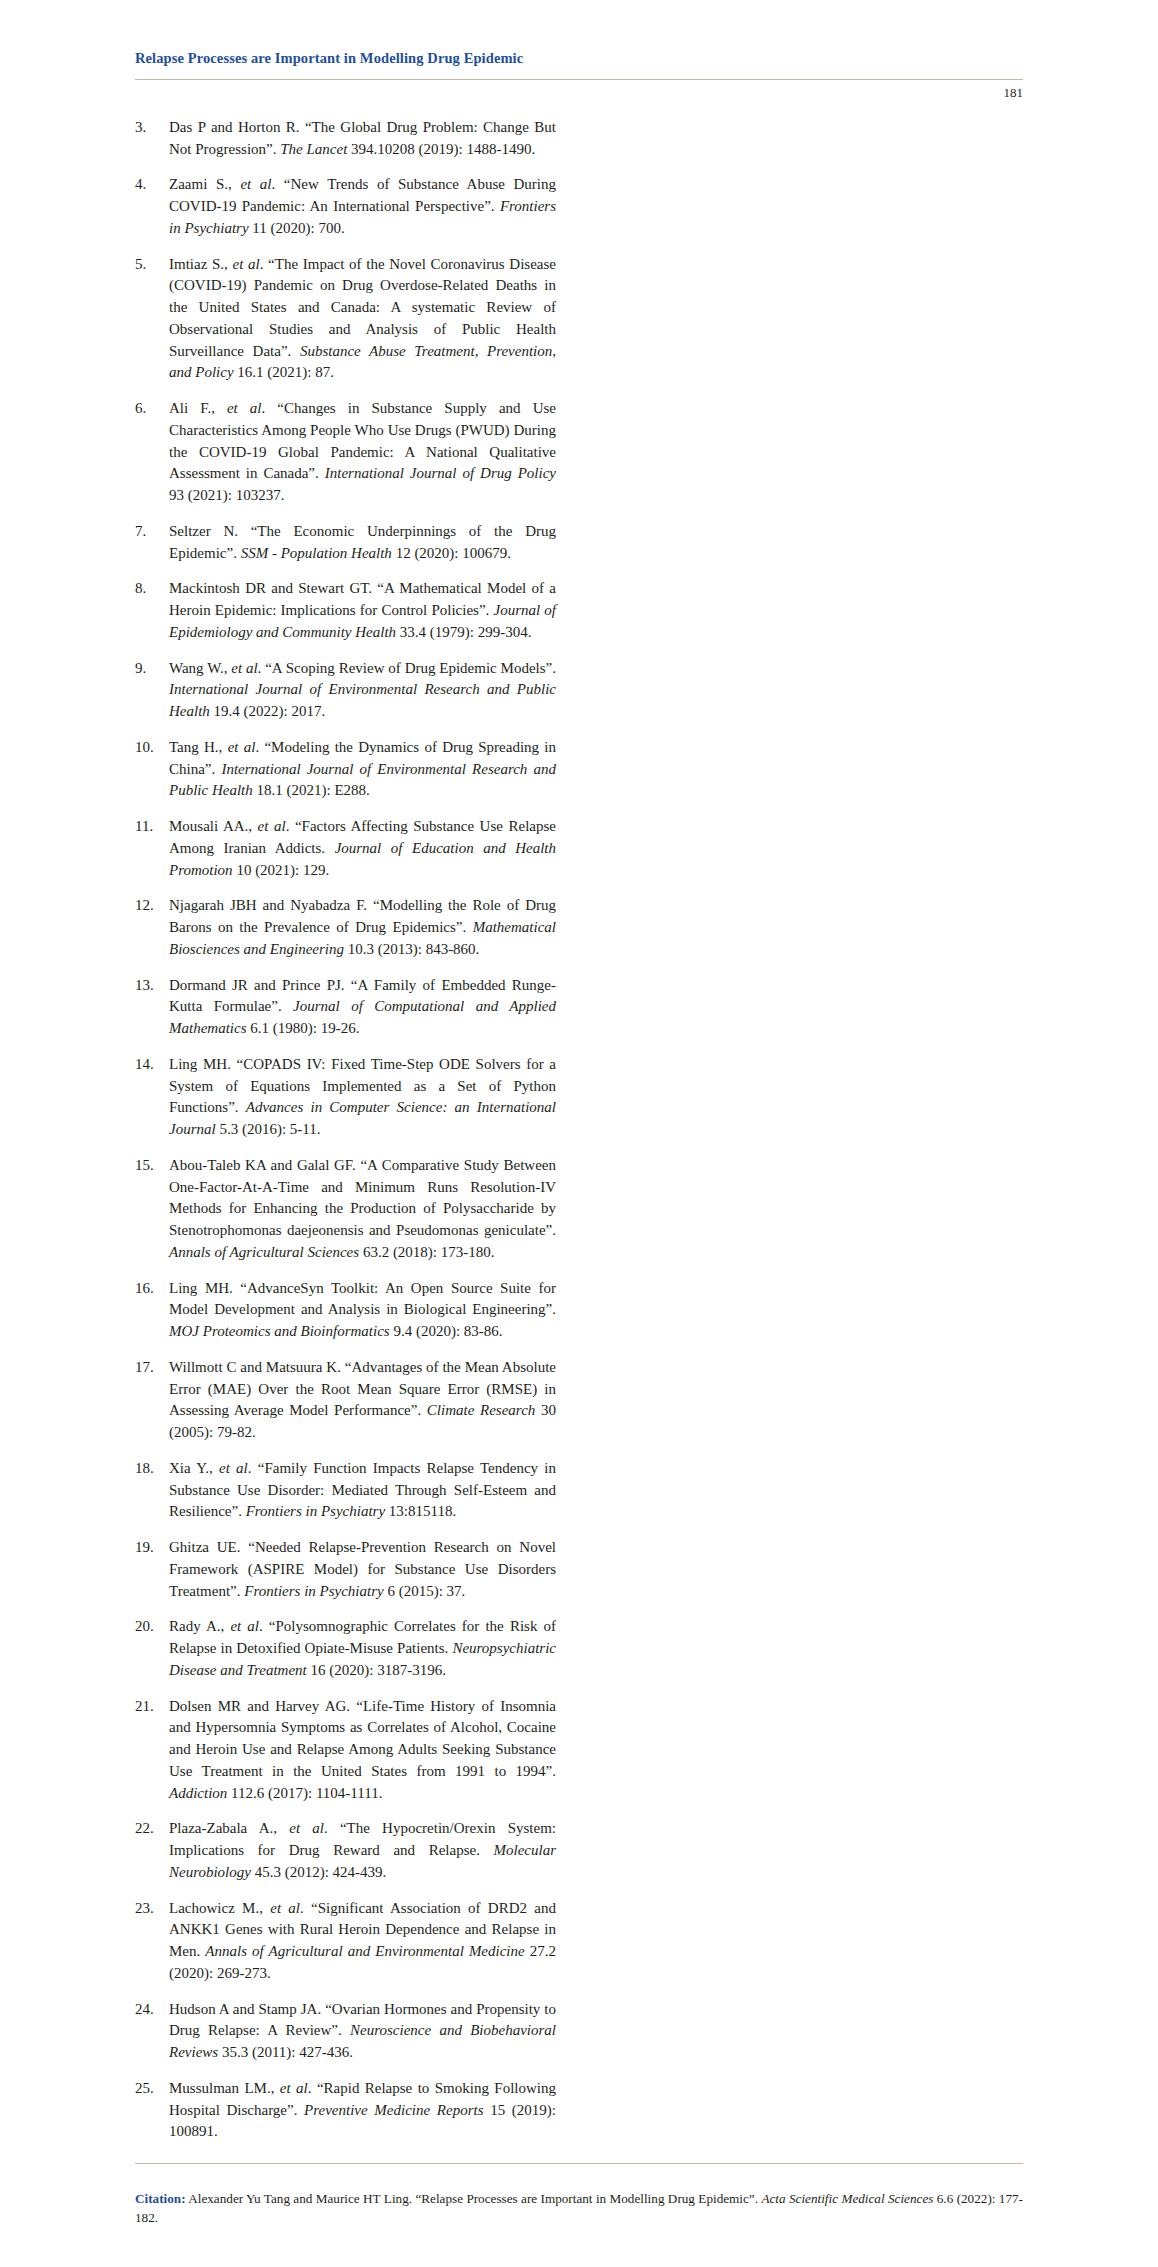Relapse Processes are Important in Modelling Drug Epidemic
181
3. Das P and Horton R. “The Global Drug Problem: Change But Not Progression”. The Lancet 394.10208 (2019): 1488-1490.
4. Zaami S., et al. “New Trends of Substance Abuse During COVID-19 Pandemic: An International Perspective”. Frontiers in Psychiatry 11 (2020): 700.
5. Imtiaz S., et al. “The Impact of the Novel Coronavirus Disease (COVID-19) Pandemic on Drug Overdose-Related Deaths in the United States and Canada: A systematic Review of Observational Studies and Analysis of Public Health Surveillance Data”. Substance Abuse Treatment, Prevention, and Policy 16.1 (2021): 87.
6. Ali F., et al. “Changes in Substance Supply and Use Characteristics Among People Who Use Drugs (PWUD) During the COVID-19 Global Pandemic: A National Qualitative Assessment in Canada”. International Journal of Drug Policy 93 (2021): 103237.
7. Seltzer N. “The Economic Underpinnings of the Drug Epidemic”. SSM - Population Health 12 (2020): 100679.
8. Mackintosh DR and Stewart GT. “A Mathematical Model of a Heroin Epidemic: Implications for Control Policies”. Journal of Epidemiology and Community Health 33.4 (1979): 299-304.
9. Wang W., et al. “A Scoping Review of Drug Epidemic Models”. International Journal of Environmental Research and Public Health 19.4 (2022): 2017.
10. Tang H., et al. “Modeling the Dynamics of Drug Spreading in China”. International Journal of Environmental Research and Public Health 18.1 (2021): E288.
11. Mousali AA., et al. “Factors Affecting Substance Use Relapse Among Iranian Addicts. Journal of Education and Health Promotion 10 (2021): 129.
12. Njagarah JBH and Nyabadza F. “Modelling the Role of Drug Barons on the Prevalence of Drug Epidemics”. Mathematical Biosciences and Engineering 10.3 (2013): 843-860.
13. Dormand JR and Prince PJ. “A Family of Embedded Runge-Kutta Formulae”. Journal of Computational and Applied Mathematics 6.1 (1980): 19-26.
14. Ling MH. “COPADS IV: Fixed Time-Step ODE Solvers for a System of Equations Implemented as a Set of Python Functions”. Advances in Computer Science: an International Journal 5.3 (2016): 5-11.
15. Abou-Taleb KA and Galal GF. “A Comparative Study Between One-Factor-At-A-Time and Minimum Runs Resolution-IV Methods for Enhancing the Production of Polysaccharide by Stenotrophomonas daejeonensis and Pseudomonas geniculate”. Annals of Agricultural Sciences 63.2 (2018): 173-180.
16. Ling MH. “AdvanceSyn Toolkit: An Open Source Suite for Model Development and Analysis in Biological Engineering”. MOJ Proteomics and Bioinformatics 9.4 (2020): 83-86.
17. Willmott C and Matsuura K. “Advantages of the Mean Absolute Error (MAE) Over the Root Mean Square Error (RMSE) in Assessing Average Model Performance”. Climate Research 30 (2005): 79-82.
18. Xia Y., et al. “Family Function Impacts Relapse Tendency in Substance Use Disorder: Mediated Through Self-Esteem and Resilience”. Frontiers in Psychiatry 13:815118.
19. Ghitza UE. “Needed Relapse-Prevention Research on Novel Framework (ASPIRE Model) for Substance Use Disorders Treatment”. Frontiers in Psychiatry 6 (2015): 37.
20. Rady A., et al. “Polysomnographic Correlates for the Risk of Relapse in Detoxified Opiate-Misuse Patients. Neuropsychiatric Disease and Treatment 16 (2020): 3187-3196.
21. Dolsen MR and Harvey AG. “Life-Time History of Insomnia and Hypersomnia Symptoms as Correlates of Alcohol, Cocaine and Heroin Use and Relapse Among Adults Seeking Substance Use Treatment in the United States from 1991 to 1994”. Addiction 112.6 (2017): 1104-1111.
22. Plaza-Zabala A., et al. “The Hypocretin/Orexin System: Implications for Drug Reward and Relapse. Molecular Neurobiology 45.3 (2012): 424-439.
23. Lachowicz M., et al. “Significant Association of DRD2 and ANKK1 Genes with Rural Heroin Dependence and Relapse in Men. Annals of Agricultural and Environmental Medicine 27.2 (2020): 269-273.
24. Hudson A and Stamp JA. “Ovarian Hormones and Propensity to Drug Relapse: A Review”. Neuroscience and Biobehavioral Reviews 35.3 (2011): 427-436.
25. Mussulman LM., et al. “Rapid Relapse to Smoking Following Hospital Discharge”. Preventive Medicine Reports 15 (2019): 100891.
Citation: Alexander Yu Tang and Maurice HT Ling. “Relapse Processes are Important in Modelling Drug Epidemic”. Acta Scientific Medical Sciences 6.6 (2022): 177-182.